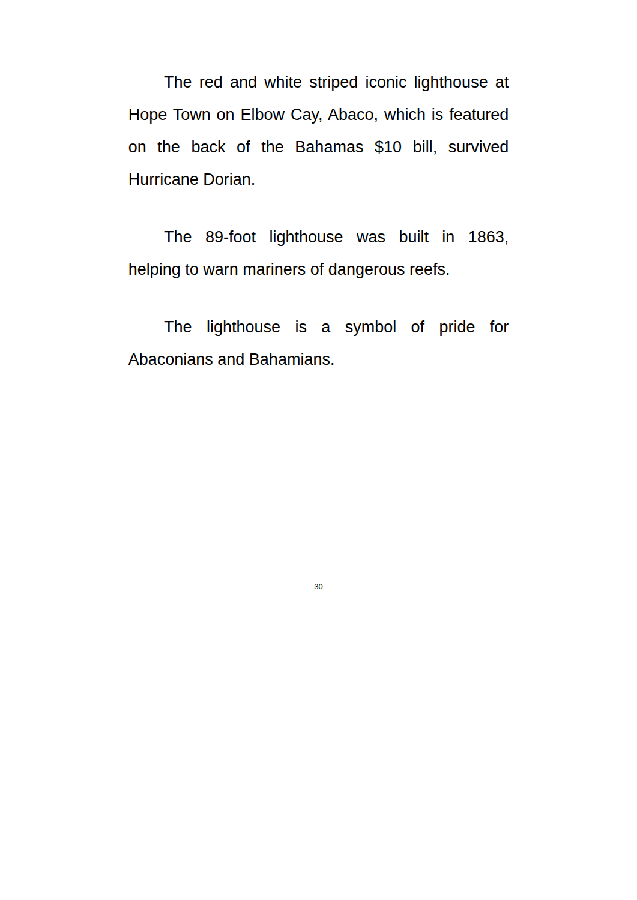The red and white striped iconic lighthouse at Hope Town on Elbow Cay, Abaco, which is featured on the back of the Bahamas $10 bill, survived Hurricane Dorian.
The 89-foot lighthouse was built in 1863, helping to warn mariners of dangerous reefs.
The lighthouse is a symbol of pride for Abaconians and Bahamians.
30